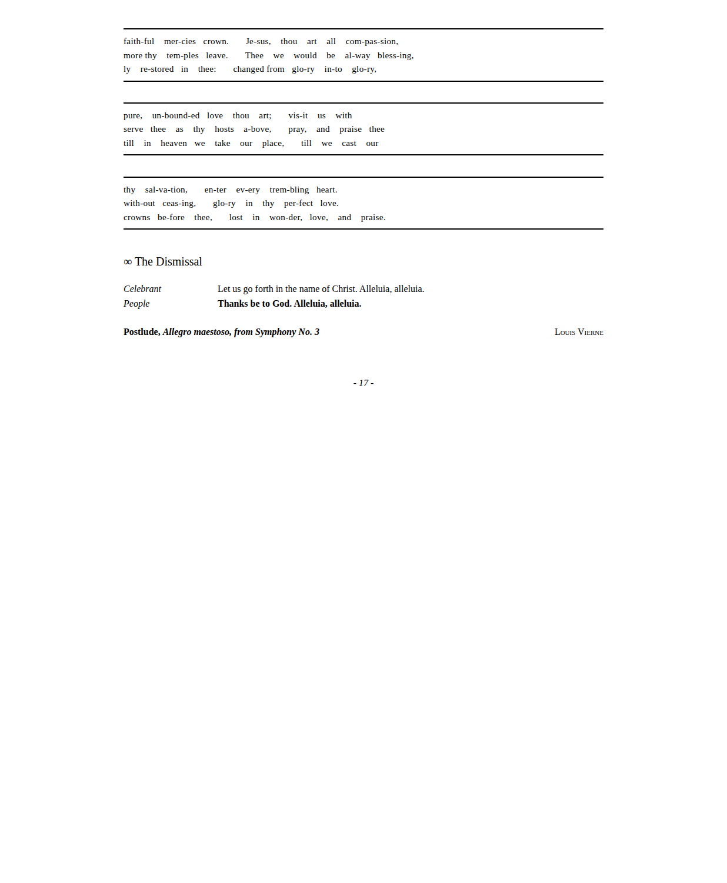faith-ful mer-cies crown. Je-sus, thou art all com-pas-sion,
more thy tem-ples leave. Thee we would be al-way bless-ing,
ly re-stored in thee: changed from glo-ry in-to glo-ry,
pure, un-bound-ed love thou art; vis-it us with
serve thee as thy hosts a-bove, pray, and praise thee
till in heaven we take our place, till we cast our
thy sal-va-tion, en-ter ev-ery trem-bling heart.
with-out ceas-ing, glo-ry in thy per-fect love.
crowns be-fore thee, lost in won-der, love, and praise.
∞ The Dismissal
| Celebrant | Let us go forth in the name of Christ. Alleluia, alleluia. |
| People | Thanks be to God. Alleluia, alleluia. |
Louis Vierne Postlude, Allegro maestoso, from Symphony No. 3
- 17 -